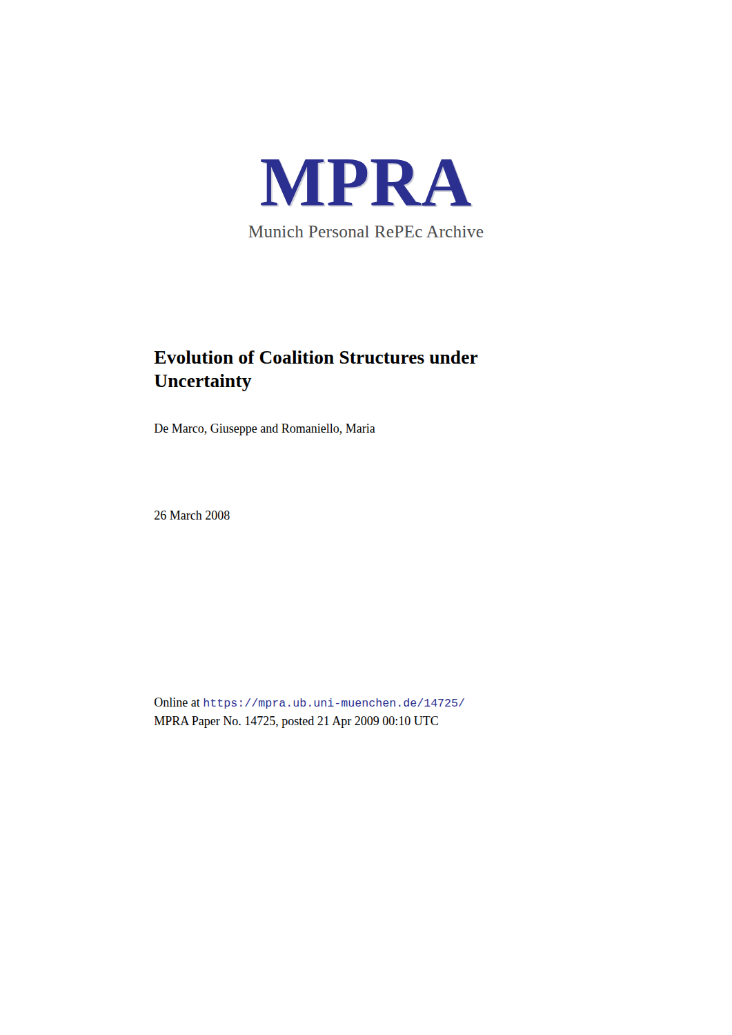MPRA
Munich Personal RePEc Archive
Evolution of Coalition Structures under
Uncertainty
De Marco, Giuseppe and Romaniello, Maria
26 March 2008
Online at https://mpra.ub.uni-muenchen.de/14725/
MPRA Paper No. 14725, posted 21 Apr 2009 00:10 UTC